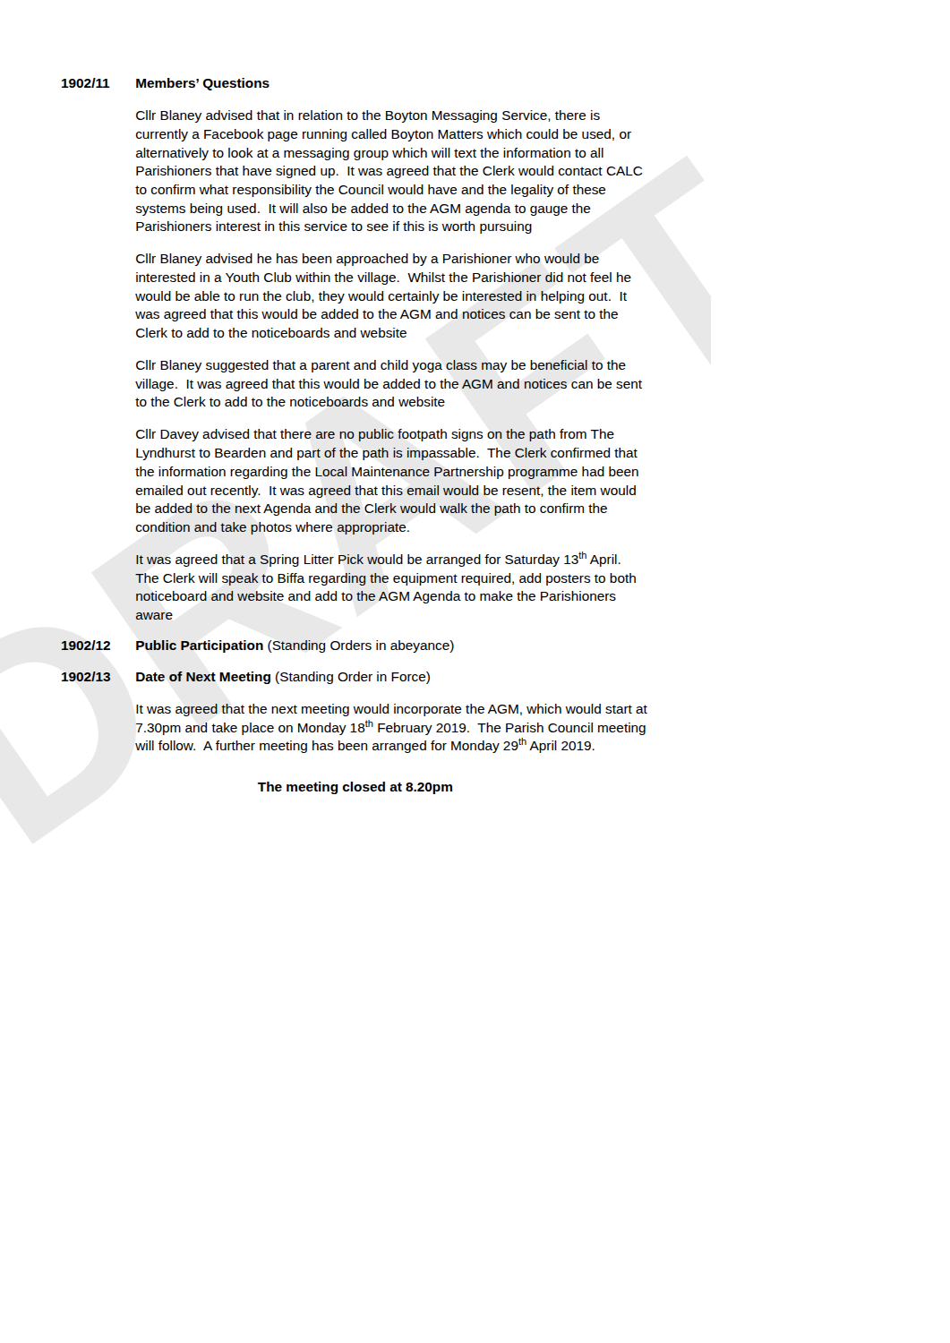DRAFT
1902/11
Members’ Questions
Cllr Blaney advised that in relation to the Boyton Messaging Service, there is currently a Facebook page running called Boyton Matters which could be used, or alternatively to look at a messaging group which will text the information to all Parishioners that have signed up. It was agreed that the Clerk would contact CALC to confirm what responsibility the Council would have and the legality of these systems being used. It will also be added to the AGM agenda to gauge the Parishioners interest in this service to see if this is worth pursuing
Cllr Blaney advised he has been approached by a Parishioner who would be interested in a Youth Club within the village. Whilst the Parishioner did not feel he would be able to run the club, they would certainly be interested in helping out. It was agreed that this would be added to the AGM and notices can be sent to the Clerk to add to the noticeboards and website
Cllr Blaney suggested that a parent and child yoga class may be beneficial to the village. It was agreed that this would be added to the AGM and notices can be sent to the Clerk to add to the noticeboards and website
Cllr Davey advised that there are no public footpath signs on the path from The Lyndhurst to Bearden and part of the path is impassable. The Clerk confirmed that the information regarding the Local Maintenance Partnership programme had been emailed out recently. It was agreed that this email would be resent, the item would be added to the next Agenda and the Clerk would walk the path to confirm the condition and take photos where appropriate.
It was agreed that a Spring Litter Pick would be arranged for Saturday 13th April. The Clerk will speak to Biffa regarding the equipment required, add posters to both noticeboard and website and add to the AGM Agenda to make the Parishioners aware
1902/12
Public Participation (Standing Orders in abeyance)
1902/13
Date of Next Meeting (Standing Order in Force)
It was agreed that the next meeting would incorporate the AGM, which would start at 7.30pm and take place on Monday 18th February 2019. The Parish Council meeting will follow. A further meeting has been arranged for Monday 29th April 2019.
The meeting closed at 8.20pm